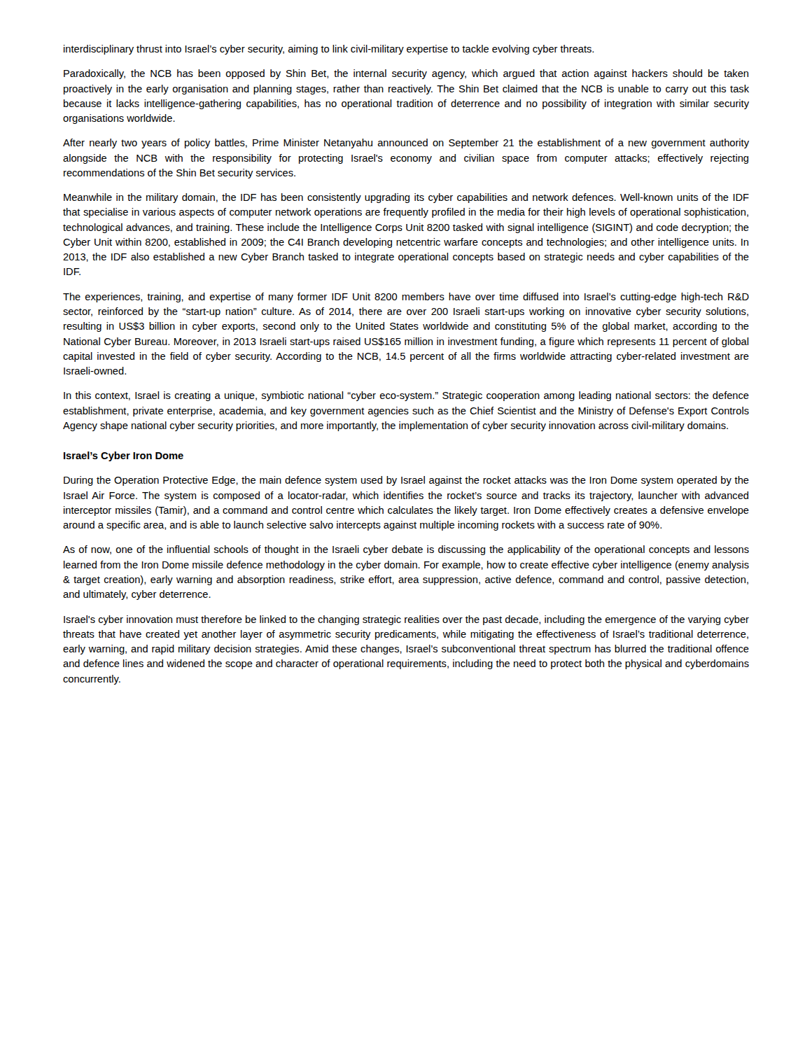interdisciplinary thrust into Israel’s cyber security, aiming to link civil-military expertise to tackle evolving cyber threats.
Paradoxically, the NCB has been opposed by Shin Bet, the internal security agency, which argued that action against hackers should be taken proactively in the early organisation and planning stages, rather than reactively. The Shin Bet claimed that the NCB is unable to carry out this task because it lacks intelligence-gathering capabilities, has no operational tradition of deterrence and no possibility of integration with similar security organisations worldwide.
After nearly two years of policy battles, Prime Minister Netanyahu announced on September 21 the establishment of a new government authority alongside the NCB with the responsibility for protecting Israel's economy and civilian space from computer attacks; effectively rejecting recommendations of the Shin Bet security services.
Meanwhile in the military domain, the IDF has been consistently upgrading its cyber capabilities and network defences. Well-known units of the IDF that specialise in various aspects of computer network operations are frequently profiled in the media for their high levels of operational sophistication, technological advances, and training. These include the Intelligence Corps Unit 8200 tasked with signal intelligence (SIGINT) and code decryption; the Cyber Unit within 8200, established in 2009; the C4I Branch developing netcentric warfare concepts and technologies; and other intelligence units. In 2013, the IDF also established a new Cyber Branch tasked to integrate operational concepts based on strategic needs and cyber capabilities of the IDF.
The experiences, training, and expertise of many former IDF Unit 8200 members have over time diffused into Israel’s cutting-edge high-tech R&D sector, reinforced by the “start-up nation” culture. As of 2014, there are over 200 Israeli start-ups working on innovative cyber security solutions, resulting in US$3 billion in cyber exports, second only to the United States worldwide and constituting 5% of the global market, according to the National Cyber Bureau. Moreover, in 2013 Israeli start-ups raised US$165 million in investment funding, a figure which represents 11 percent of global capital invested in the field of cyber security. According to the NCB, 14.5 percent of all the firms worldwide attracting cyber-related investment are Israeli-owned.
In this context, Israel is creating a unique, symbiotic national “cyber eco-system.” Strategic cooperation among leading national sectors: the defence establishment, private enterprise, academia, and key government agencies such as the Chief Scientist and the Ministry of Defense's Export Controls Agency shape national cyber security priorities, and more importantly, the implementation of cyber security innovation across civil-military domains.
Israel’s Cyber Iron Dome
During the Operation Protective Edge, the main defence system used by Israel against the rocket attacks was the Iron Dome system operated by the Israel Air Force. The system is composed of a locator-radar, which identifies the rocket’s source and tracks its trajectory, launcher with advanced interceptor missiles (Tamir), and a command and control centre which calculates the likely target. Iron Dome effectively creates a defensive envelope around a specific area, and is able to launch selective salvo intercepts against multiple incoming rockets with a success rate of 90%.
As of now, one of the influential schools of thought in the Israeli cyber debate is discussing the applicability of the operational concepts and lessons learned from the Iron Dome missile defence methodology in the cyber domain. For example, how to create effective cyber intelligence (enemy analysis & target creation), early warning and absorption readiness, strike effort, area suppression, active defence, command and control, passive detection, and ultimately, cyber deterrence.
Israel's cyber innovation must therefore be linked to the changing strategic realities over the past decade, including the emergence of the varying cyber threats that have created yet another layer of asymmetric security predicaments, while mitigating the effectiveness of Israel’s traditional deterrence, early warning, and rapid military decision strategies. Amid these changes, Israel’s subconventional threat spectrum has blurred the traditional offence and defence lines and widened the scope and character of operational requirements, including the need to protect both the physical and cyberdomains concurrently.